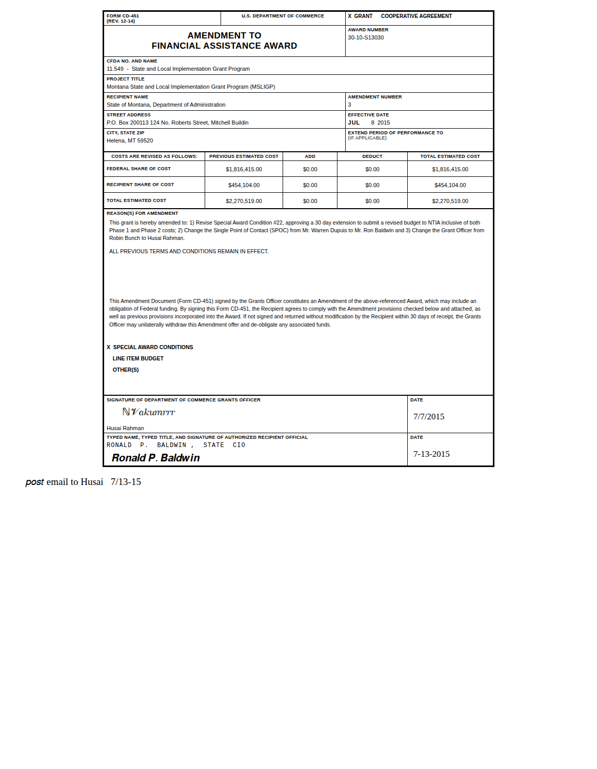| Form CD-451 (Rev. 12-14) | U.S. Department of Commerce | X GRANT COOPERATIVE AGREEMENT |
| AMENDMENT TO FINANCIAL ASSISTANCE AWARD | Award Number 30-10-S13030 |
| CFDA No. and Name 11.549 - State and Local Implementation Grant Program |
| Project Title Montana State and Local Implementation Grant Program (MSLIGP) |
| Recipient Name State of Montana, Department of Administration | Amendment Number 3 |
| Street Address P.O. Box 200113 124 No. Roberts Street, Mitchell Buildin | Effective Date JUL 8 2015 |
| City, State ZIP Helena, MT 59520 | Extend Period of Performance To (If Applicable) |
| Costs are Revised as Follows: | Previous Estimated Cost | Add | Deduct | Total Estimated Cost |
| --- | --- | --- | --- | --- |
| Federal Share of Cost | $1,816,415.00 | $0.00 | $0.00 | $1,816,415.00 |
| Recipient Share of Cost | $454,104.00 | $0.00 | $0.00 | $454,104.00 |
| Total Estimated Cost | $2,270,519.00 | $0.00 | $0.00 | $2,270,519.00 |
| Reason(s) for Amendment This grant is hereby amended to: 1) Revise Special Award Condition #22, approving a 30 day extension to submit a revised budget to NTIA inclusive of both Phase 1 and Phase 2 costs; 2) Change the Single Point of Contact (SPOC) from Mr. Warren Dupuis to Mr. Ron Baldwin and 3) Change the Grant Officer from Robin Bunch to Husai Rahman. ALL PREVIOUS TERMS AND CONDITIONS REMAIN IN EFFECT. This Amendment Document (Form CD-451) signed by the Grants Officer constitutes an Amendment of the above-referenced Award, which may include an obligation of Federal funding. By signing this Form CD-451, the Recipient agrees to comply with the Amendment provisions checked below and attached, as well as previous provisions incorporated into the Award. If not signed and returned without modification by the Recipient within 30 days of receipt, the Grants Officer may unilaterally withdraw this Amendment offer and de-obligate any associated funds. X SPECIAL AWARD CONDITIONS LINE ITEM BUDGET OTHER(S) |
| Signature of Department of Commerce Grants Officer ℕ𝒱𝑎𝑘𝑢𝑚𝑟𝑟𝑟 Husai Rahman | Date 7/7/2015 |
| Typed Name, Typed Title, and Signature of Authorized Recipient Official RONALD P. BALDWIN , STATE CIO 𝑹𝒐𝒏𝒂𝒍𝒅 𝑷. 𝑩𝒂𝒍𝒅𝒘𝒊𝒏 | Date 7-13-2015 |
𝑝𝑜𝑠𝑡 email to Husai 7/13-15